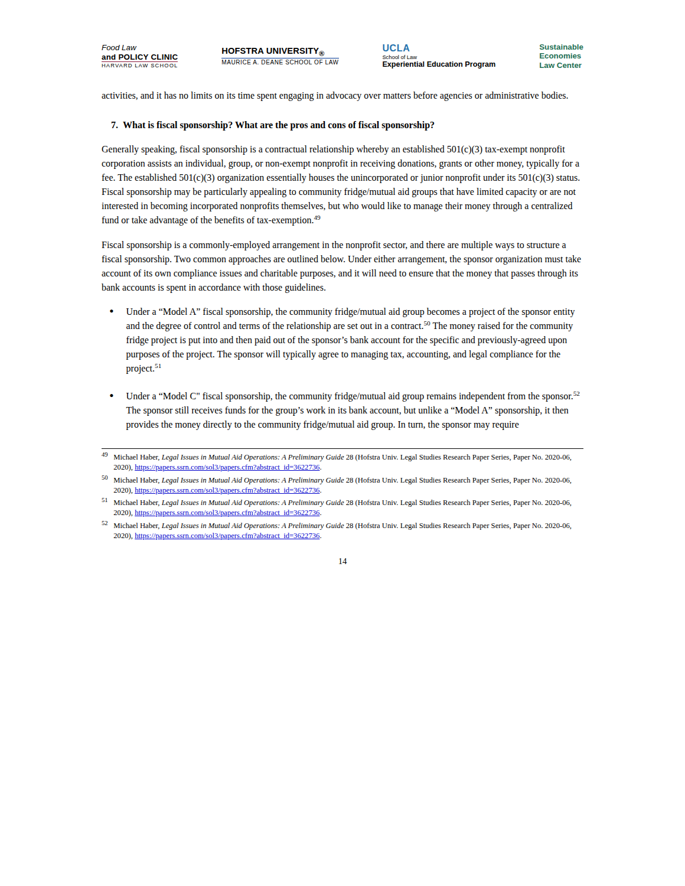Food Law
and POLICY CLINIC
HARVARD LAW SCHOOL
HOFSTRA UNIVERSITY®
MAURICE A. DEANE SCHOOL OF LAW
UCLA
School of Law
Experiential Education Program
Sustainable
Economies
Law Center
activities, and it has no limits on its time spent engaging in advocacy over matters before agencies or administrative bodies.
7. What is fiscal sponsorship? What are the pros and cons of fiscal sponsorship?
Generally speaking, fiscal sponsorship is a contractual relationship whereby an established 501(c)(3) tax-exempt nonprofit corporation assists an individual, group, or non-exempt nonprofit in receiving donations, grants or other money, typically for a fee. The established 501(c)(3) organization essentially houses the unincorporated or junior nonprofit under its 501(c)(3) status. Fiscal sponsorship may be particularly appealing to community fridge/mutual aid groups that have limited capacity or are not interested in becoming incorporated nonprofits themselves, but who would like to manage their money through a centralized fund or take advantage of the benefits of tax-exemption.49
Fiscal sponsorship is a commonly-employed arrangement in the nonprofit sector, and there are multiple ways to structure a fiscal sponsorship. Two common approaches are outlined below. Under either arrangement, the sponsor organization must take account of its own compliance issues and charitable purposes, and it will need to ensure that the money that passes through its bank accounts is spent in accordance with those guidelines.
Under a “Model A” fiscal sponsorship, the community fridge/mutual aid group becomes a project of the sponsor entity and the degree of control and terms of the relationship are set out in a contract.50 The money raised for the community fridge project is put into and then paid out of the sponsor’s bank account for the specific and previously-agreed upon purposes of the project. The sponsor will typically agree to managing tax, accounting, and legal compliance for the project.51
Under a “Model C" fiscal sponsorship, the community fridge/mutual aid group remains independent from the sponsor.52 The sponsor still receives funds for the group’s work in its bank account, but unlike a “Model A” sponsorship, it then provides the money directly to the community fridge/mutual aid group. In turn, the sponsor may require
Michael Haber, Legal Issues in Mutual Aid Operations: A Preliminary Guide 28 (Hofstra Univ. Legal Studies Research Paper Series, Paper No. 2020-06, 2020), https://papers.ssrn.com/sol3/papers.cfm?abstract_id=3622736.
Michael Haber, Legal Issues in Mutual Aid Operations: A Preliminary Guide 28 (Hofstra Univ. Legal Studies Research Paper Series, Paper No. 2020-06, 2020), https://papers.ssrn.com/sol3/papers.cfm?abstract_id=3622736.
Michael Haber, Legal Issues in Mutual Aid Operations: A Preliminary Guide 28 (Hofstra Univ. Legal Studies Research Paper Series, Paper No. 2020-06, 2020), https://papers.ssrn.com/sol3/papers.cfm?abstract_id=3622736.
Michael Haber, Legal Issues in Mutual Aid Operations: A Preliminary Guide 28 (Hofstra Univ. Legal Studies Research Paper Series, Paper No. 2020-06, 2020), https://papers.ssrn.com/sol3/papers.cfm?abstract_id=3622736.
14